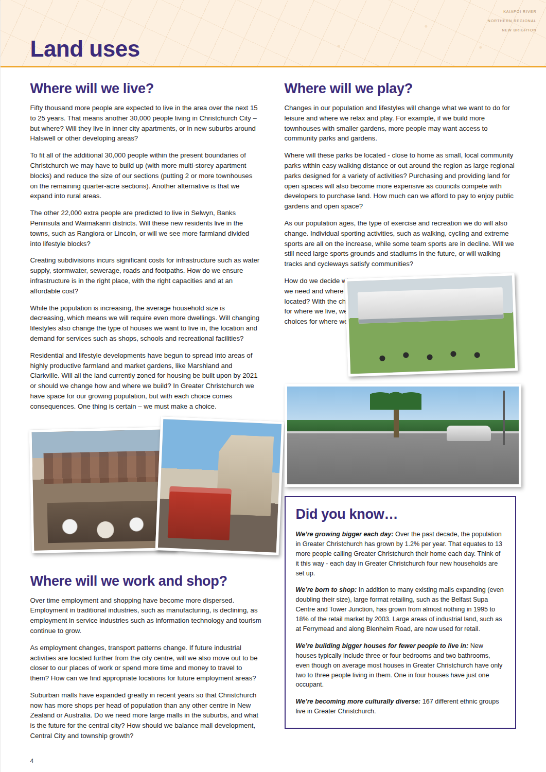Kaiapoi River
Northern Regional
New Brighton
Land uses
Where will we live?
Fifty thousand more people are expected to live in the area over the next 15 to 25 years. That means another 30,000 people living in Christchurch City – but where? Will they live in inner city apartments, or in new suburbs around Halswell or other developing areas?
To fit all of the additional 30,000 people within the present boundaries of Christchurch we may have to build up (with more multi-storey apartment blocks) and reduce the size of our sections (putting 2 or more townhouses on the remaining quarter-acre sections). Another alternative is that we expand into rural areas.
The other 22,000 extra people are predicted to live in Selwyn, Banks Peninsula and Waimakariri districts. Will these new residents live in the towns, such as Rangiora or Lincoln, or will we see more farmland divided into lifestyle blocks?
Creating subdivisions incurs significant costs for infrastructure such as water supply, stormwater, sewerage, roads and footpaths. How do we ensure infrastructure is in the right place, with the right capacities and at an affordable cost?
While the population is increasing, the average household size is decreasing, which means we will require even more dwellings. Will changing lifestyles also change the type of houses we want to live in, the location and demand for services such as shops, schools and recreational facilities?
Residential and lifestyle developments have begun to spread into areas of highly productive farmland and market gardens, like Marshland and Clarkville. Will all the land currently zoned for housing be built upon by 2021 or should we change how and where we build? In Greater Christchurch we have space for our growing population, but with each choice comes consequences. One thing is certain – we must make a choice.
Where will we work and shop?
Over time employment and shopping have become more dispersed. Employment in traditional industries, such as manufacturing, is declining, as employment in service industries such as information technology and tourism continue to grow.
As employment changes, transport patterns change. If future industrial activities are located further from the city centre, will we also move out to be closer to our places of work or spend more time and money to travel to them? How can we find appropriate locations for future employment areas?
Suburban malls have expanded greatly in recent years so that Christchurch now has more shops per head of population than any other centre in New Zealand or Australia. Do we need more large malls in the suburbs, and what is the future for the central city? How should we balance mall development, Central City and township growth?
Where will we play?
Changes in our population and lifestyles will change what we want to do for leisure and where we relax and play. For example, if we build more townhouses with smaller gardens, more people may want access to community parks and gardens.
Where will these parks be located - close to home as small, local community parks within easy walking distance or out around the region as large regional parks designed for a variety of activities? Purchasing and providing land for open spaces will also become more expensive as councils compete with developers to purchase land. How much can we afford to pay to enjoy public gardens and open space?
As our population ages, the type of exercise and recreation we do will also change. Individual sporting activities, such as walking, cycling and extreme sports are all on the increase, while some team sports are in decline. Will we still need large sports grounds and stadiums in the future, or will walking tracks and cycleways satisfy communities?
How do we decide what facilities we need and where they should be located? With the choices we make for where we live, we need to make choices for where we play.
Did you know…
We’re growing bigger each day: Over the past decade, the population in Greater Christchurch has grown by 1.2% per year. That equates to 13 more people calling Greater Christchurch their home each day. Think of it this way - each day in Greater Christchurch four new households are set up.
We’re born to shop: In addition to many existing malls expanding (even doubling their size), large format retailing, such as the Belfast Supa Centre and Tower Junction, has grown from almost nothing in 1995 to 18% of the retail market by 2003. Large areas of industrial land, such as at Ferrymead and along Blenheim Road, are now used for retail.
We’re building bigger houses for fewer people to live in: New houses typically include three or four bedrooms and two bathrooms, even though on average most houses in Greater Christchurch have only two to three people living in them. One in four houses have just one occupant.
We’re becoming more culturally diverse: 167 different ethnic groups live in Greater Christchurch.
4